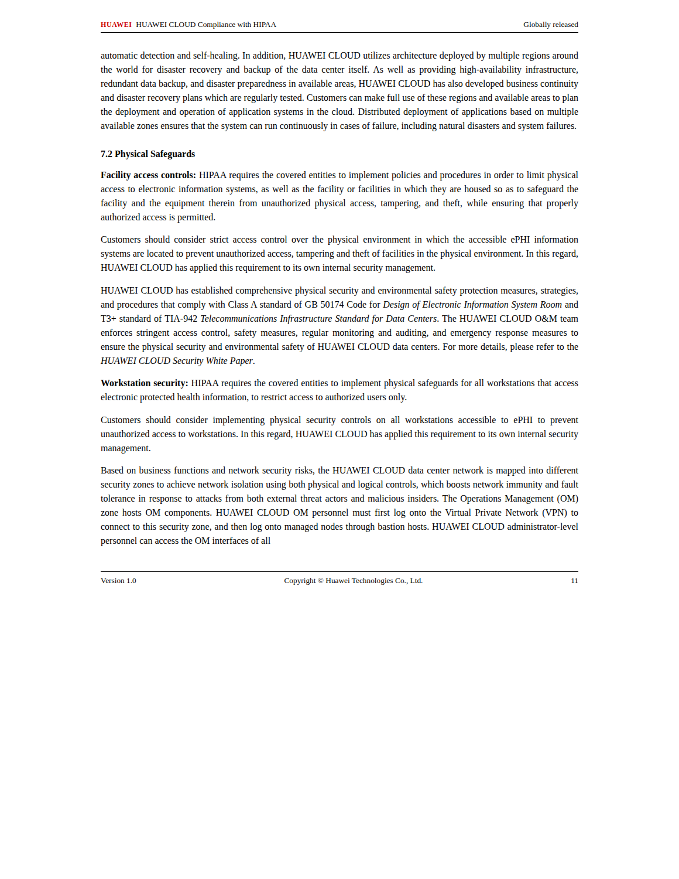HUAWEI HUAWEI CLOUD Compliance with HIPAA
Globally released
automatic detection and self-healing. In addition, HUAWEI CLOUD utilizes architecture deployed by multiple regions around the world for disaster recovery and backup of the data center itself. As well as providing high-availability infrastructure, redundant data backup, and disaster preparedness in available areas, HUAWEI CLOUD has also developed business continuity and disaster recovery plans which are regularly tested. Customers can make full use of these regions and available areas to plan the deployment and operation of application systems in the cloud. Distributed deployment of applications based on multiple available zones ensures that the system can run continuously in cases of failure, including natural disasters and system failures.
7.2 Physical Safeguards
Facility access controls: HIPAA requires the covered entities to implement policies and procedures in order to limit physical access to electronic information systems, as well as the facility or facilities in which they are housed so as to safeguard the facility and the equipment therein from unauthorized physical access, tampering, and theft, while ensuring that properly authorized access is permitted.
Customers should consider strict access control over the physical environment in which the accessible ePHI information systems are located to prevent unauthorized access, tampering and theft of facilities in the physical environment. In this regard, HUAWEI CLOUD has applied this requirement to its own internal security management.
HUAWEI CLOUD has established comprehensive physical security and environmental safety protection measures, strategies, and procedures that comply with Class A standard of GB 50174 Code for Design of Electronic Information System Room and T3+ standard of TIA-942 Telecommunications Infrastructure Standard for Data Centers. The HUAWEI CLOUD O&M team enforces stringent access control, safety measures, regular monitoring and auditing, and emergency response measures to ensure the physical security and environmental safety of HUAWEI CLOUD data centers. For more details, please refer to the HUAWEI CLOUD Security White Paper.
Workstation security: HIPAA requires the covered entities to implement physical safeguards for all workstations that access electronic protected health information, to restrict access to authorized users only.
Customers should consider implementing physical security controls on all workstations accessible to ePHI to prevent unauthorized access to workstations. In this regard, HUAWEI CLOUD has applied this requirement to its own internal security management.
Based on business functions and network security risks, the HUAWEI CLOUD data center network is mapped into different security zones to achieve network isolation using both physical and logical controls, which boosts network immunity and fault tolerance in response to attacks from both external threat actors and malicious insiders. The Operations Management (OM) zone hosts OM components. HUAWEI CLOUD OM personnel must first log onto the Virtual Private Network (VPN) to connect to this security zone, and then log onto managed nodes through bastion hosts. HUAWEI CLOUD administrator-level personnel can access the OM interfaces of all
Version 1.0
Copyright © Huawei Technologies Co., Ltd.
11